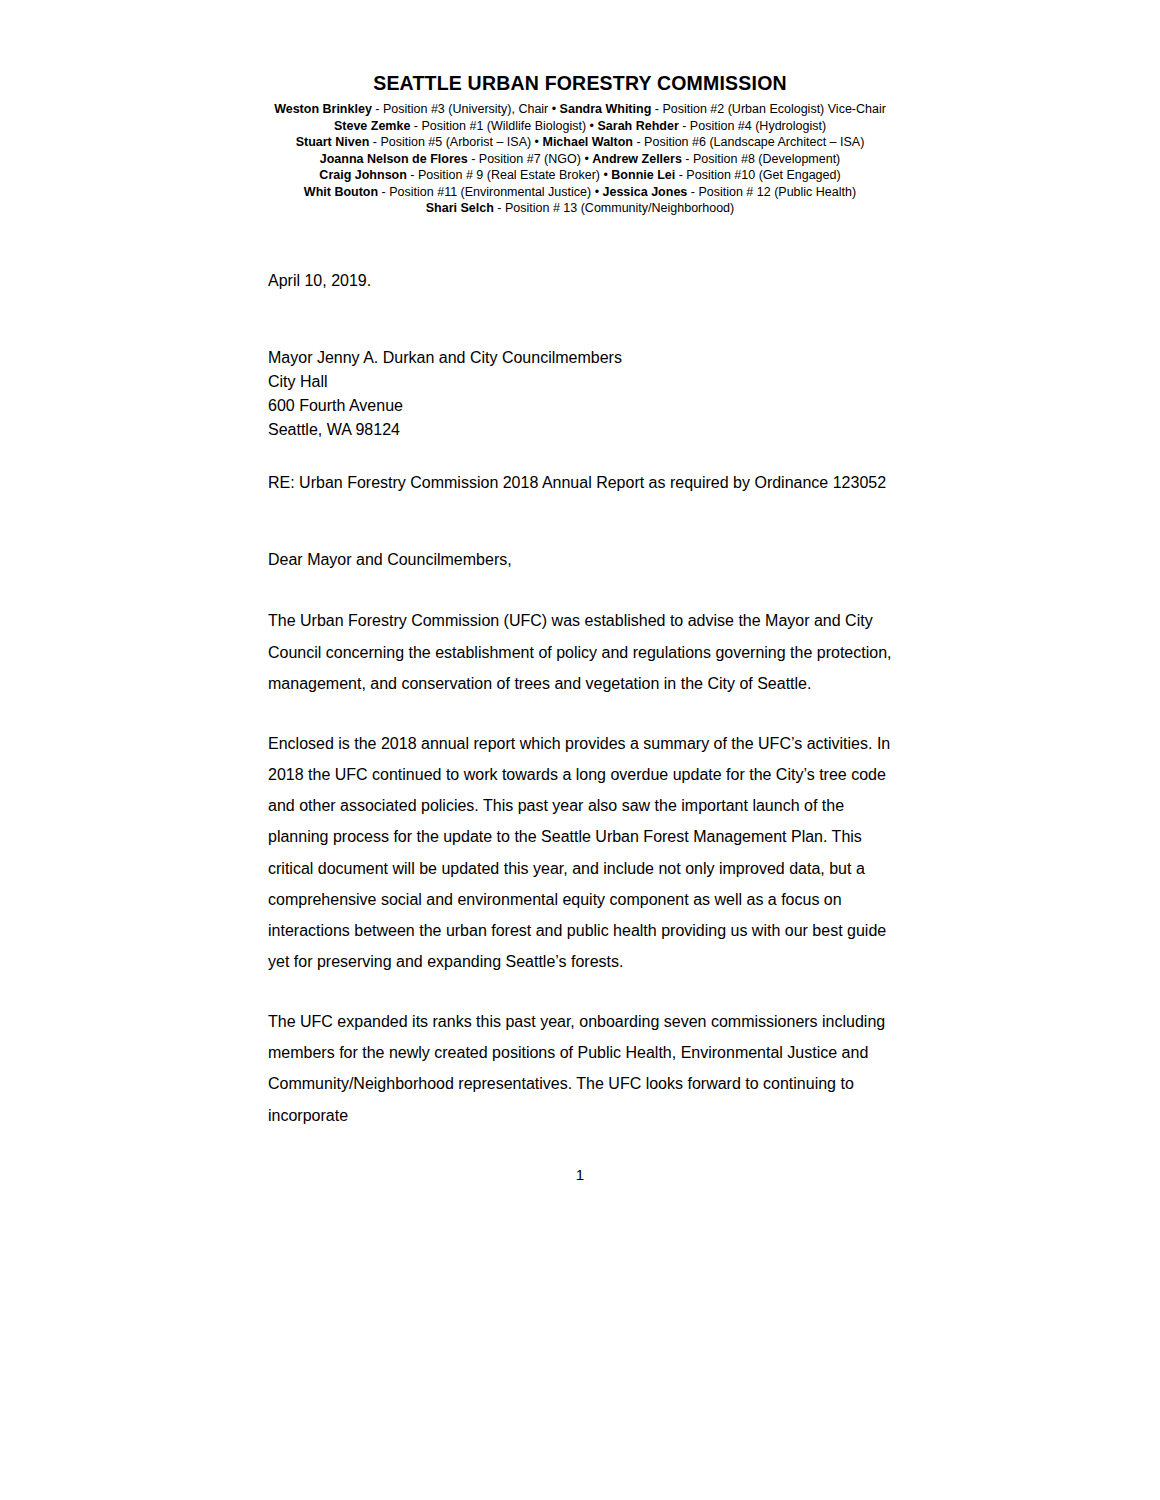SEATTLE URBAN FORESTRY COMMISSION
Weston Brinkley - Position #3 (University), Chair • Sandra Whiting - Position #2 (Urban Ecologist) Vice-Chair
Steve Zemke - Position #1 (Wildlife Biologist) • Sarah Rehder - Position #4 (Hydrologist)
Stuart Niven - Position #5 (Arborist – ISA) • Michael Walton - Position #6 (Landscape Architect – ISA)
Joanna Nelson de Flores - Position #7 (NGO) • Andrew Zellers - Position #8 (Development)
Craig Johnson - Position # 9 (Real Estate Broker) • Bonnie Lei - Position #10 (Get Engaged)
Whit Bouton - Position #11 (Environmental Justice) • Jessica Jones - Position # 12 (Public Health)
Shari Selch - Position # 13 (Community/Neighborhood)
April 10, 2019.
Mayor Jenny A. Durkan and City Councilmembers
City Hall
600 Fourth Avenue
Seattle, WA 98124
RE: Urban Forestry Commission 2018 Annual Report as required by Ordinance 123052
Dear Mayor and Councilmembers,
The Urban Forestry Commission (UFC) was established to advise the Mayor and City Council concerning the establishment of policy and regulations governing the protection, management, and conservation of trees and vegetation in the City of Seattle.
Enclosed is the 2018 annual report which provides a summary of the UFC’s activities. In 2018 the UFC continued to work towards a long overdue update for the City’s tree code and other associated policies. This past year also saw the important launch of the planning process for the update to the Seattle Urban Forest Management Plan. This critical document will be updated this year, and include not only improved data, but a comprehensive social and environmental equity component as well as a focus on interactions between the urban forest and public health providing us with our best guide yet for preserving and expanding Seattle’s forests.
The UFC expanded its ranks this past year, onboarding seven commissioners including members for the newly created positions of Public Health, Environmental Justice and Community/Neighborhood representatives. The UFC looks forward to continuing to incorporate
1